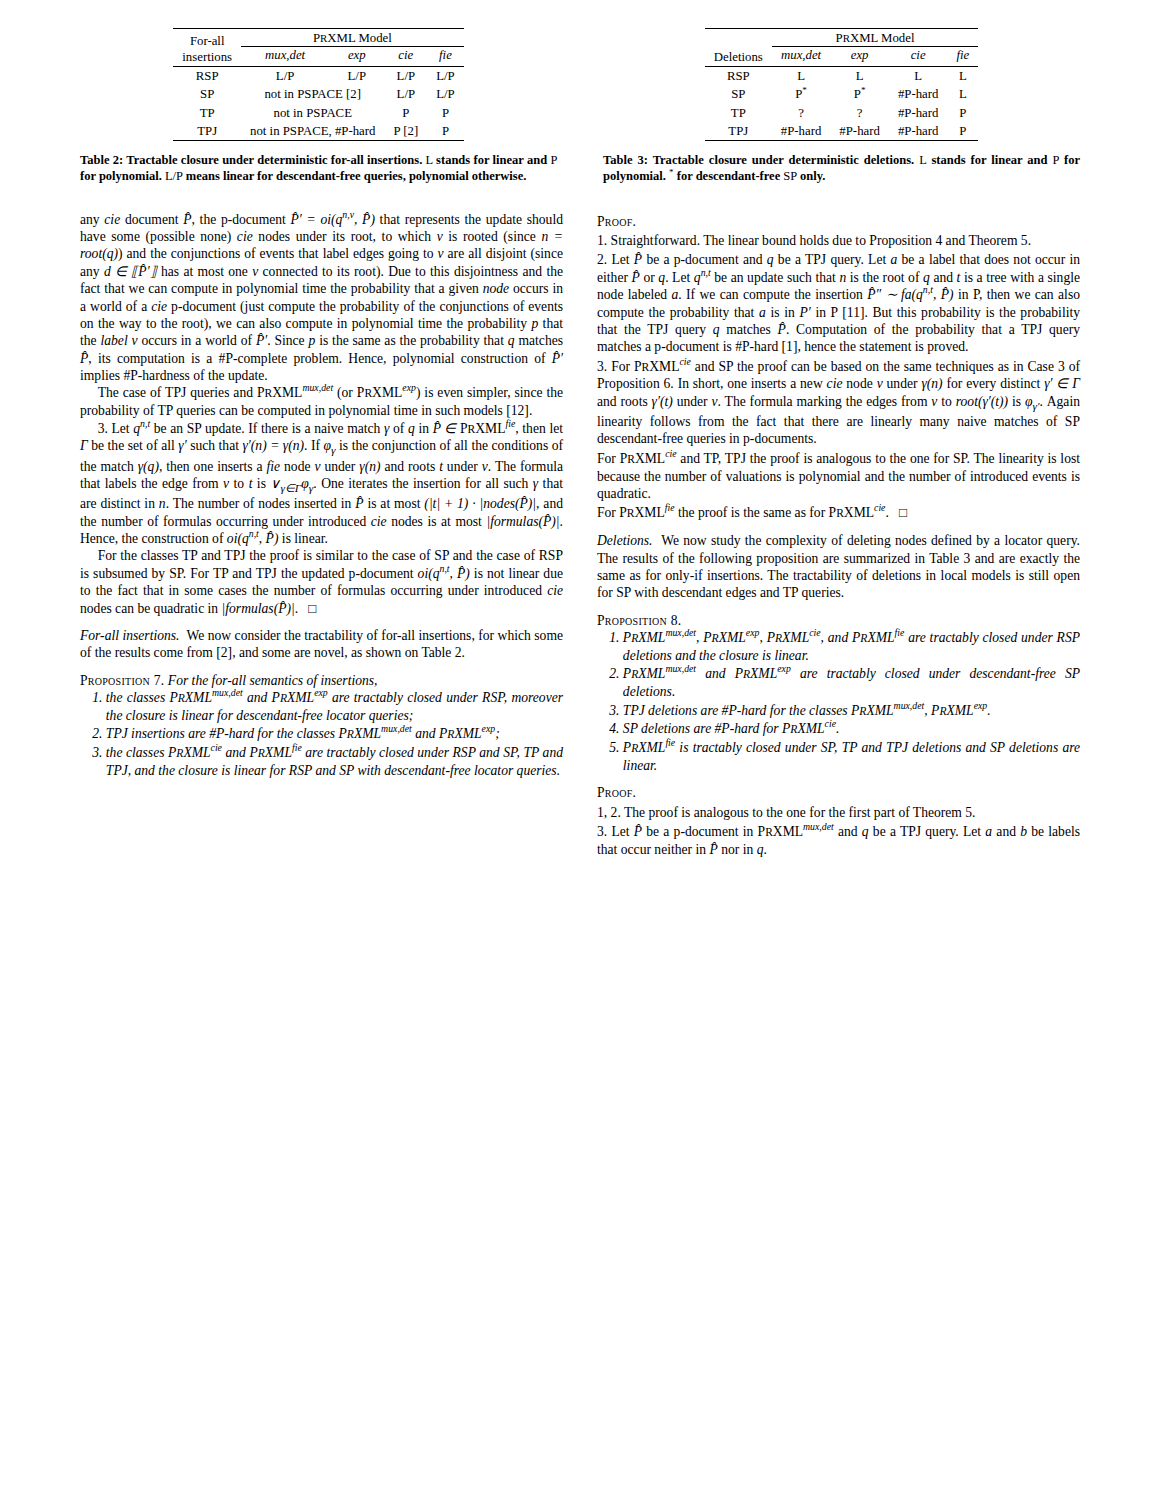| For-all insertions | P R XML Model |
| mux,det | exp | cie | fie |
| RSP | L/P | L/P | L/P | L/P |
| SP | not in PSPACE [2] | L/P | L/P |
| TP | not in PSPACE | P | P |
| TPJ | not in PSPACE, #P-hard | P [2] | P |
Table 2: Tractable closure under deterministic for-all insertions. L stands for linear and P for polynomial. L/P means linear for descendant-free queries, polynomial otherwise.
| Deletions | P R XML Model |
| mux,det | exp | cie | fie |
| RSP | L | L | L | L |
| SP | P * | P * | #P-hard | L |
| TP | ? | ? | #P-hard | P |
| TPJ | #P-hard | #P-hard | #P-hard | P |
Table 3: Tractable closure under deterministic deletions. L stands for linear and P for polynomial. * for descendant-free SP only.
any cie document P̂, the p-document P̂′ = oi(qn,v, P̂) that represents the update should have some (possible none) cie nodes under its root, to which v is rooted (since n = root(q)) and the conjunctions of events that label edges going to v are all disjoint (since any d ∈ ⟦P̂′⟧ has at most one v connected to its root). Due to this disjointness and the fact that we can compute in polynomial time the probability that a given node occurs in a world of a cie p-document (just compute the probability of the conjunctions of events on the way to the root), we can also compute in polynomial time the probability p that the label v occurs in a world of P̂′. Since p is the same as the probability that q matches P̂, its computation is a #P-complete problem. Hence, polynomial construction of P̂′ implies #P-hardness of the update.
The case of TPJ queries and PRXMLmux,det (or PRXMLexp) is even simpler, since the probability of TP queries can be computed in polynomial time in such models [12].
3. Let qn,t be an SP update. If there is a naive match γ of q in P̂ ∈ PRXMLfie, then let Γ be the set of all γ′ such that γ′(n) = γ(n). If φγ is the conjunction of all the conditions of the match γ(q), then one inserts a fie node v under γ(n) and roots t under v. The formula that labels the edge from v to t is ∨γ∈Γφγ. One iterates the insertion for all such γ that are distinct in n. The number of nodes inserted in P̂ is at most (|t| + 1) · |nodes(P̂)|, and the number of formulas occurring under introduced cie nodes is at most |formulas(P̂)|. Hence, the construction of oi(qn,t, P̂) is linear.
For the classes TP and TPJ the proof is similar to the case of SP and the case of RSP is subsumed by SP. For TP and TPJ the updated p-document oi(qn,t, P̂) is not linear due to the fact that in some cases the number of formulas occurring under introduced cie nodes can be quadratic in |formulas(P̂)|. □
For-all insertions. We now consider the tractability of for-all insertions, for which some of the results come from [2], and some are novel, as shown on Table 2.
Proposition 7. For the for-all semantics of insertions,
the classes PRXMLmux,det and PRXMLexp are tractably closed under RSP, moreover the closure is linear for descendant-free locator queries;
TPJ insertions are #P-hard for the classes PRXMLmux,det and PRXMLexp;
the classes PRXMLcie and PRXMLfie are tractably closed under RSP and SP, TP and TPJ, and the closure is linear for RSP and SP with descendant-free locator queries.
Proof.
1. Straightforward. The linear bound holds due to Proposition 4 and Theorem 5.
2. Let P̂ be a p-document and q be a TPJ query. Let a be a label that does not occur in either P̂ or q. Let qn,t be an update such that n is the root of q and t is a tree with a single node labeled a. If we can compute the insertion P̂″ ∼ fa(qn,t, P̂) in P, then we can also compute the probability that a is in P′ in P [11]. But this probability is the probability that the TPJ query q matches P̂. Computation of the probability that a TPJ query matches a p-document is #P-hard [1], hence the statement is proved.
3. For PRXMLcie and SP the proof can be based on the same techniques as in Case 3 of Proposition 6. In short, one inserts a new cie node v under γ(n) for every distinct γ′ ∈ Γ and roots γ′(t) under v. The formula marking the edges from v to root(γ′(t)) is φγ′. Again linearity follows from the fact that there are linearly many naive matches of SP descendant-free queries in p-documents.
For PRXMLcie and TP, TPJ the proof is analogous to the one for SP. The linearity is lost because the number of valuations is polynomial and the number of introduced events is quadratic.
For PRXMLfie the proof is the same as for PRXMLcie. □
Deletions. We now study the complexity of deleting nodes defined by a locator query. The results of the following proposition are summarized in Table 3 and are exactly the same as for only-if insertions. The tractability of deletions in local models is still open for SP with descendant edges and TP queries.
Proposition 8.
PRXMLmux,det, PRXMLexp, PRXMLcie, and PRXMLfie are tractably closed under RSP deletions and the closure is linear.
PRXMLmux,det and PRXMLexp are tractably closed under descendant-free SP deletions.
TPJ deletions are #P-hard for the classes PRXMLmux,det, PRXMLexp.
SP deletions are #P-hard for PRXMLcie.
PRXMLfie is tractably closed under SP, TP and TPJ deletions and SP deletions are linear.
Proof.
1, 2. The proof is analogous to the one for the first part of Theorem 5.
3. Let P̂ be a p-document in PRXMLmux,det and q be a TPJ query. Let a and b be labels that occur neither in P̂ nor in q.